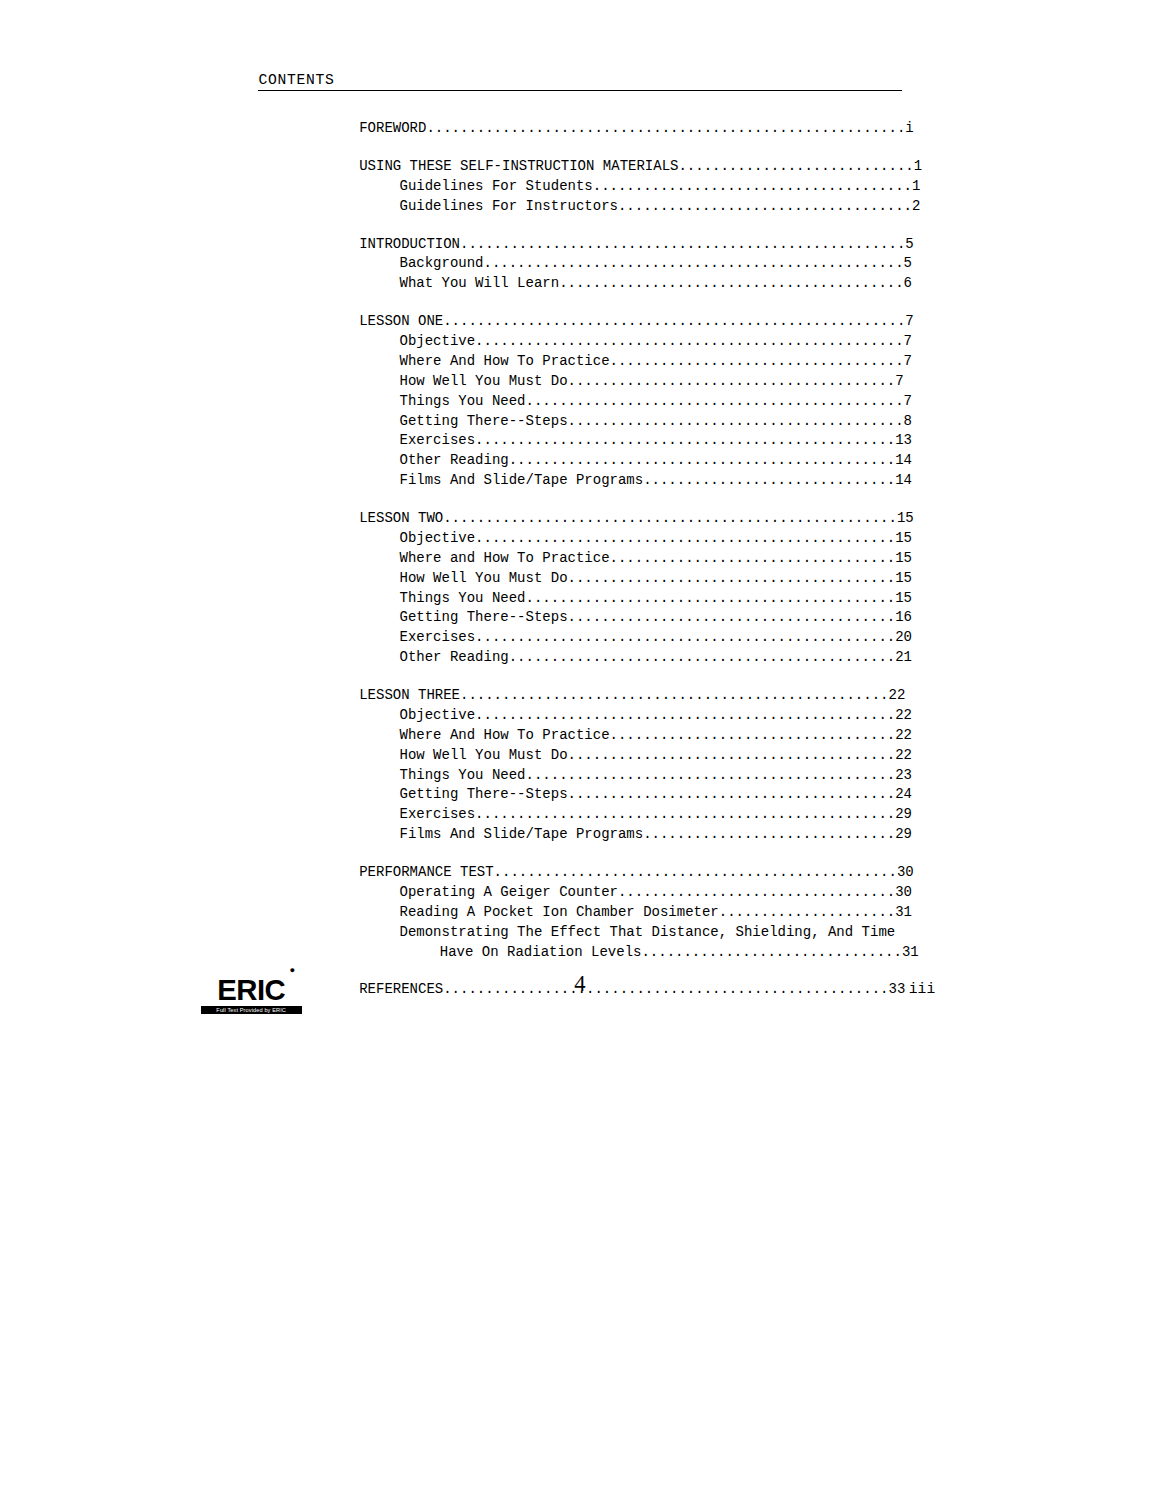CONTENTS
FOREWORD.........................................................i
USING THESE SELF-INSTRUCTION MATERIALS............................1
Guidelines For Students......................................1
Guidelines For Instructors...................................2
INTRODUCTION.....................................................5
Background..................................................5
What You Will Learn.........................................6
LESSON ONE.......................................................7
Objective...................................................7
Where And How To Practice...................................7
How Well You Must Do.......................................7
Things You Need.............................................7
Getting There--Steps........................................8
Exercises..................................................13
Other Reading..............................................14
Films And Slide/Tape Programs..............................14
LESSON TWO......................................................15
Objective..................................................15
Where and How To Practice..................................15
How Well You Must Do.......................................15
Things You Need............................................15
Getting There--Steps.......................................16
Exercises..................................................20
Other Reading..............................................21
LESSON THREE...................................................22
Objective..................................................22
Where And How To Practice..................................22
How Well You Must Do.......................................22
Things You Need............................................23
Getting There--Steps.......................................24
Exercises..................................................29
Films And Slide/Tape Programs..............................29
PERFORMANCE TEST................................................30
Operating A Geiger Counter.................................30
Reading A Pocket Ion Chamber Dosimeter.....................31
Demonstrating The Effect That Distance, Shielding, And Time
Have On Radiation Levels...............................31
REFERENCES.....................................................33
4
iii
ERIC●
Full Text Provided by ERIC